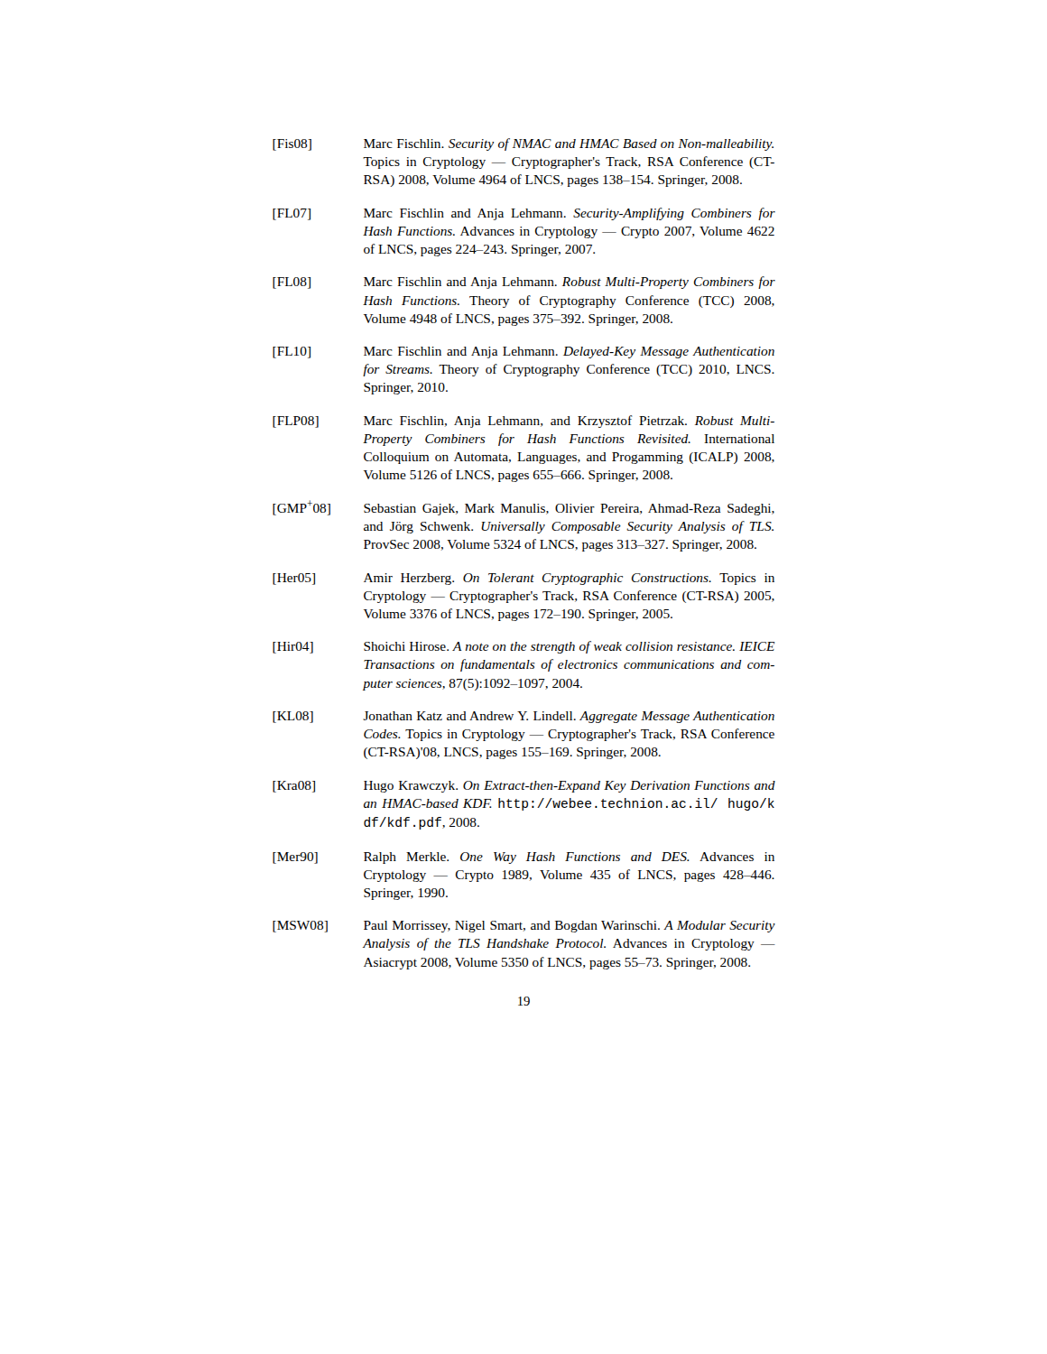[Fis08]
Marc Fischlin. Security of NMAC and HMAC Based on Non-malleability. Topics in Cryptology — Cryptographer's Track, RSA Conference (CT-RSA) 2008, Volume 4964 of LNCS, pages 138–154. Springer, 2008.
[FL07]
Marc Fischlin and Anja Lehmann. Security-Amplifying Combiners for Hash Functions. Advances in Cryptology — Crypto 2007, Volume 4622 of LNCS, pages 224–243. Springer, 2007.
[FL08]
Marc Fischlin and Anja Lehmann. Robust Multi-Property Combiners for Hash Functions. Theory of Cryptography Conference (TCC) 2008, Volume 4948 of LNCS, pages 375–392. Springer, 2008.
[FL10]
Marc Fischlin and Anja Lehmann. Delayed-Key Message Authentication for Streams. Theory of Cryptography Conference (TCC) 2010, LNCS. Springer, 2010.
[FLP08]
Marc Fischlin, Anja Lehmann, and Krzysztof Pietrzak. Robust Multi-Property Combiners for Hash Functions Revisited. International Colloquium on Automata, Languages, and Progamming (ICALP) 2008, Volume 5126 of LNCS, pages 655–666. Springer, 2008.
[GMP+08]
Sebastian Gajek, Mark Manulis, Olivier Pereira, Ahmad-Reza Sadeghi, and Jörg Schwenk. Universally Composable Security Analysis of TLS. ProvSec 2008, Volume 5324 of LNCS, pages 313–327. Springer, 2008.
[Her05]
Amir Herzberg. On Tolerant Cryptographic Constructions. Topics in Cryptology — Cryptographer's Track, RSA Conference (CT-RSA) 2005, Volume 3376 of LNCS, pages 172–190. Springer, 2005.
[Hir04]
Shoichi Hirose. A note on the strength of weak collision resistance. IEICE Transactions on fundamentals of electronics communications and computer sciences, 87(5):1092–1097, 2004.
[KL08]
Jonathan Katz and Andrew Y. Lindell. Aggregate Message Authentication Codes. Topics in Cryptology — Cryptographer's Track, RSA Conference (CT-RSA)'08, LNCS, pages 155–169. Springer, 2008.
[Kra08]
Hugo Krawczyk. On Extract-then-Expand Key Derivation Functions and an HMAC-based KDF. http://webee.technion.ac.il/ hugo/kdf/kdf.pdf, 2008.
[Mer90]
Ralph Merkle. One Way Hash Functions and DES. Advances in Cryptology — Crypto 1989, Volume 435 of LNCS, pages 428–446. Springer, 1990.
[MSW08]
Paul Morrissey, Nigel Smart, and Bogdan Warinschi. A Modular Security Analysis of the TLS Handshake Protocol. Advances in Cryptology — Asiacrypt 2008, Volume 5350 of LNCS, pages 55–73. Springer, 2008.
19